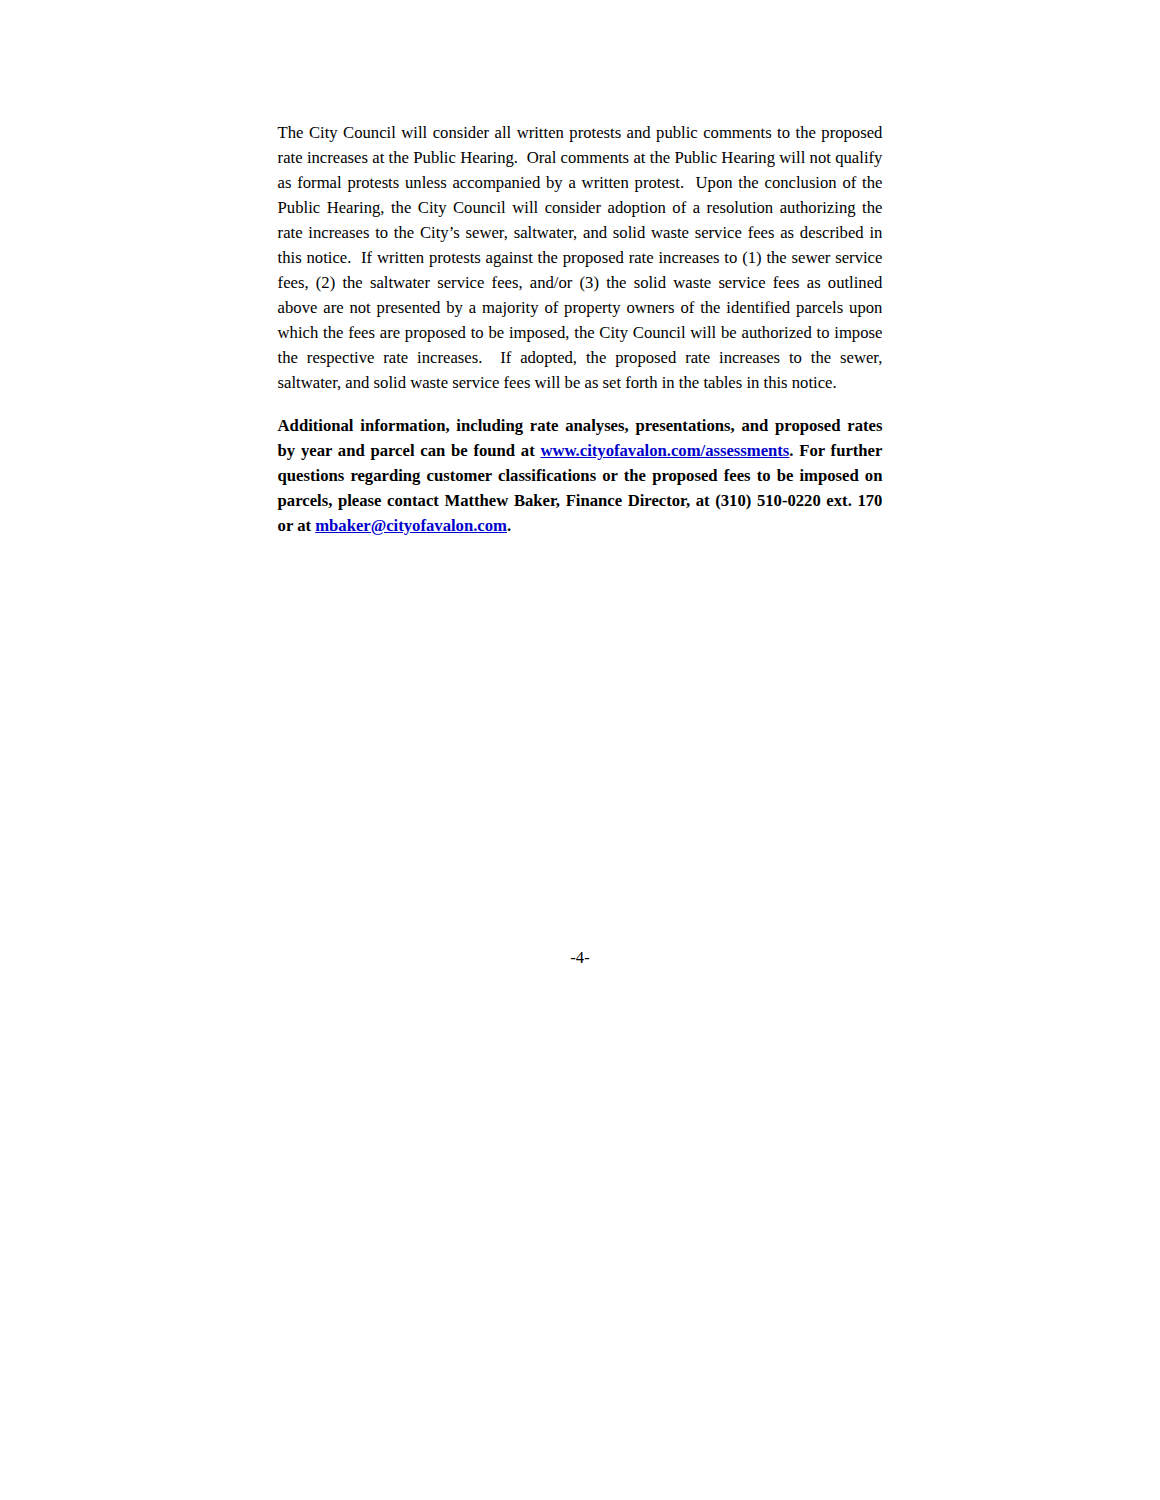The City Council will consider all written protests and public comments to the proposed rate increases at the Public Hearing. Oral comments at the Public Hearing will not qualify as formal protests unless accompanied by a written protest. Upon the conclusion of the Public Hearing, the City Council will consider adoption of a resolution authorizing the rate increases to the City’s sewer, saltwater, and solid waste service fees as described in this notice. If written protests against the proposed rate increases to (1) the sewer service fees, (2) the saltwater service fees, and/or (3) the solid waste service fees as outlined above are not presented by a majority of property owners of the identified parcels upon which the fees are proposed to be imposed, the City Council will be authorized to impose the respective rate increases. If adopted, the proposed rate increases to the sewer, saltwater, and solid waste service fees will be as set forth in the tables in this notice.
Additional information, including rate analyses, presentations, and proposed rates by year and parcel can be found at www.cityofavalon.com/assessments. For further questions regarding customer classifications or the proposed fees to be imposed on parcels, please contact Matthew Baker, Finance Director, at (310) 510-0220 ext. 170 or at mbaker@cityofavalon.com.
-4-